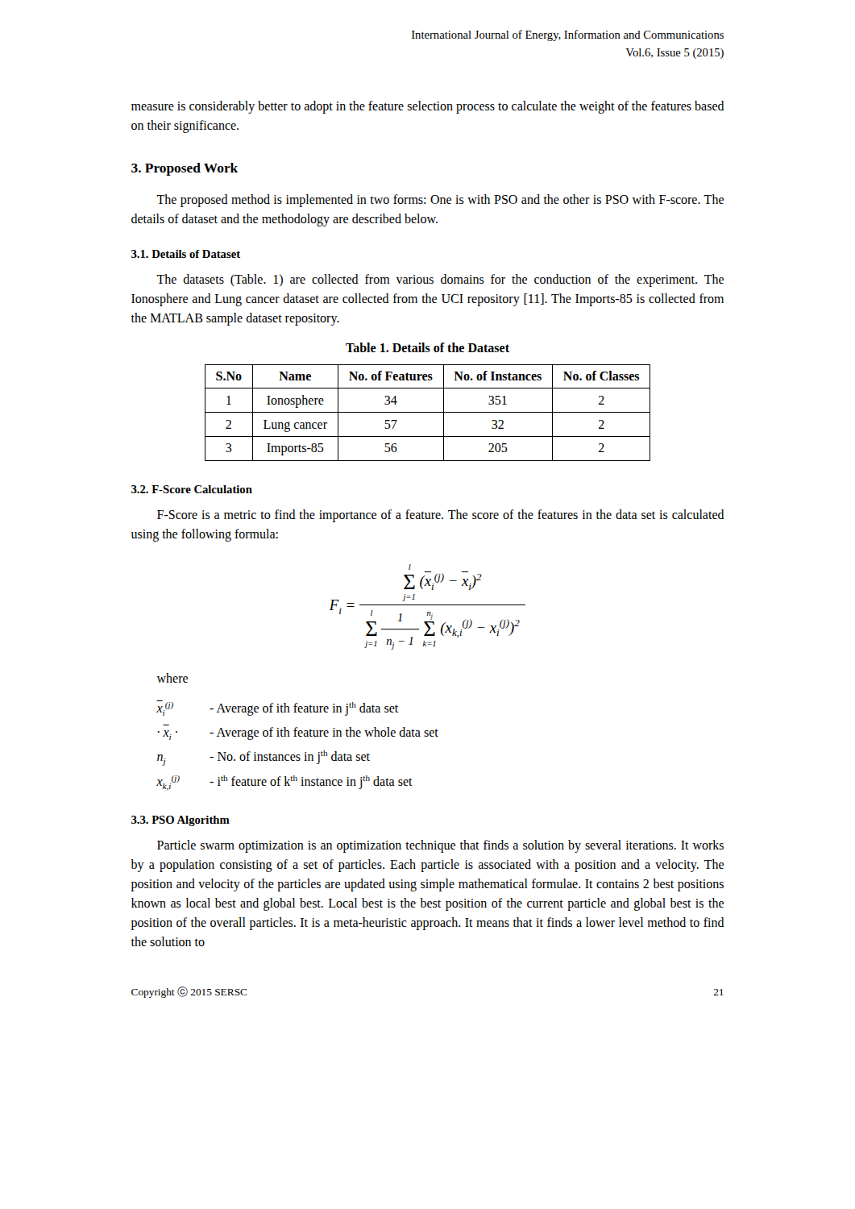International Journal of Energy, Information and Communications Vol.6, Issue 5 (2015)
measure is considerably better to adopt in the feature selection process to calculate the weight of the features based on their significance.
3. Proposed Work
The proposed method is implemented in two forms: One is with PSO and the other is PSO with F-score. The details of dataset and the methodology are described below.
3.1. Details of Dataset
The datasets (Table. 1) are collected from various domains for the conduction of the experiment. The Ionosphere and Lung cancer dataset are collected from the UCI repository [11]. The Imports-85 is collected from the MATLAB sample dataset repository.
Table 1. Details of the Dataset
| S.No | Name | No. of Features | No. of Instances | No. of Classes |
| --- | --- | --- | --- | --- |
| 1 | Ionosphere | 34 | 351 | 2 |
| 2 | Lung cancer | 57 | 32 | 2 |
| 3 | Imports-85 | 56 | 205 | 2 |
3.2. F-Score Calculation
F-Score is a metric to find the importance of a feature. The score of the features in the data set is calculated using the following formula:
Fi = lΣj=1 (xi(j) − xi)2 lΣj=1 1 nj − 1 nj Σk=1 (xk,i(j) − xi(j))2
where
xi(j)
- Average of ith feature in jth data set
· xi ·
- Average of ith feature in the whole data set
nj
- No. of instances in jth data set
xk,i(j)
- ith feature of kth instance in jth data set
3.3. PSO Algorithm
Particle swarm optimization is an optimization technique that finds a solution by several iterations. It works by a population consisting of a set of particles. Each particle is associated with a position and a velocity. The position and velocity of the particles are updated using simple mathematical formulae. It contains 2 best positions known as local best and global best. Local best is the best position of the current particle and global best is the position of the overall particles. It is a meta-heuristic approach. It means that it finds a lower level method to find the solution to
Copyright ⓒ 2015 SERSC 21